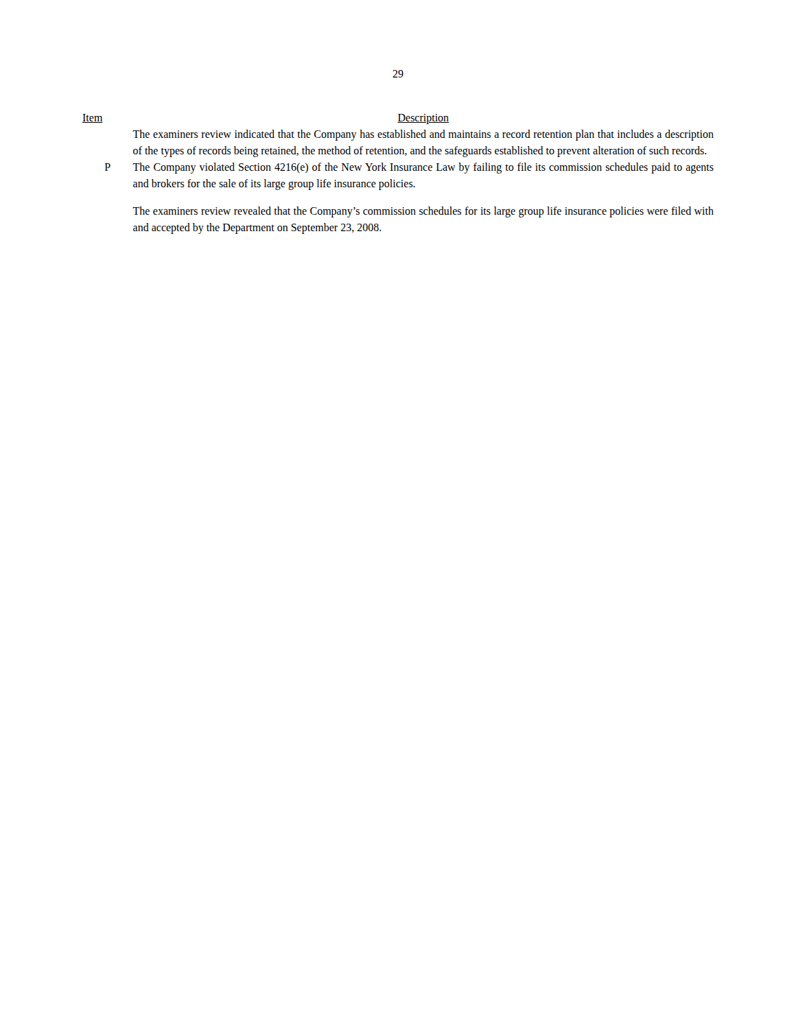29
| Item | Description |
| --- | --- |
| | The examiners review indicated that the Company has established and maintains a record retention plan that includes a description of the types of records being retained, the method of retention, and the safeguards established to prevent alteration of such records. |
| P | The Company violated Section 4216(e) of the New York Insurance Law by failing to file its commission schedules paid to agents and brokers for the sale of its large group life insurance policies. The examiners review revealed that the Company’s commission schedules for its large group life insurance policies were filed with and accepted by the Department on September 23, 2008. |